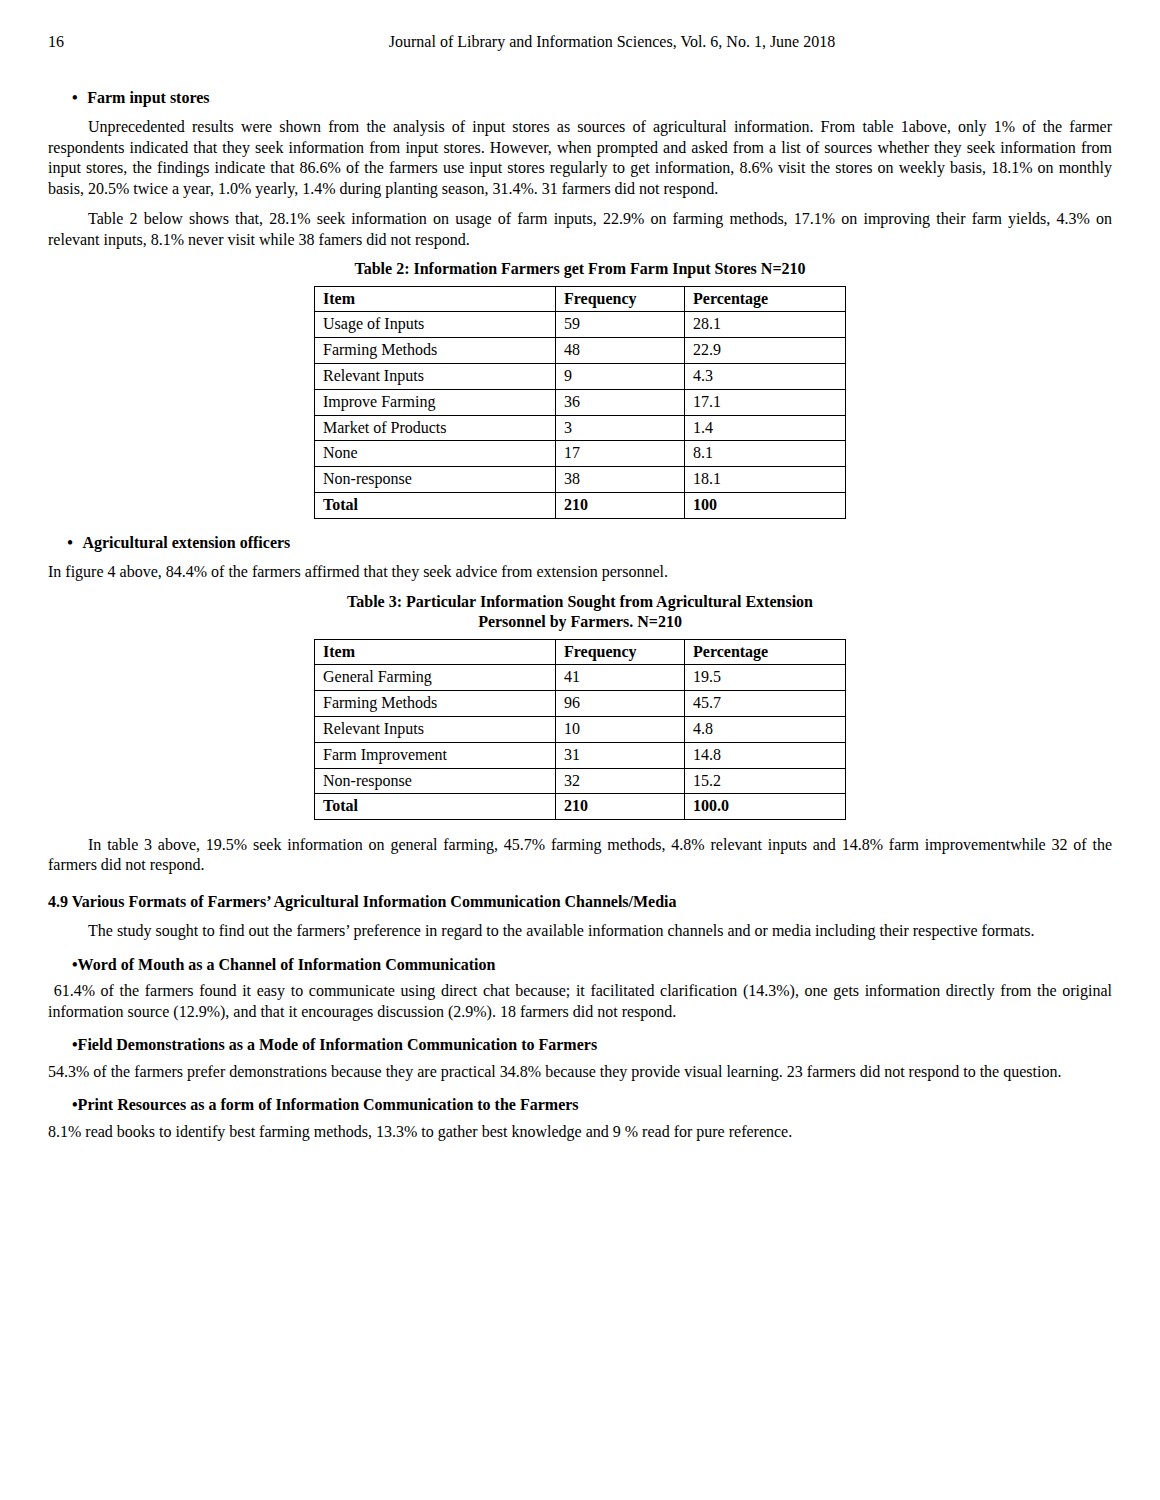16
Journal of Library and Information Sciences, Vol. 6, No. 1, June 2018
•Farm input stores
Unprecedented results were shown from the analysis of input stores as sources of agricultural information. From table 1above, only 1% of the farmer respondents indicated that they seek information from input stores. However, when prompted and asked from a list of sources whether they seek information from input stores, the findings indicate that 86.6% of the farmers use input stores regularly to get information, 8.6% visit the stores on weekly basis, 18.1% on monthly basis, 20.5% twice a year, 1.0% yearly, 1.4% during planting season, 31.4%. 31 farmers did not respond.
Table 2 below shows that, 28.1% seek information on usage of farm inputs, 22.9% on farming methods, 17.1% on improving their farm yields, 4.3% on relevant inputs, 8.1% never visit while 38 famers did not respond.
Table 2: Information Farmers get From Farm Input Stores N=210
| Item | Frequency | Percentage |
| --- | --- | --- |
| Usage of Inputs | 59 | 28.1 |
| Farming Methods | 48 | 22.9 |
| Relevant Inputs | 9 | 4.3 |
| Improve Farming | 36 | 17.1 |
| Market of Products | 3 | 1.4 |
| None | 17 | 8.1 |
| Non-response | 38 | 18.1 |
| Total | 210 | 100 |
•Agricultural extension officers
In figure 4 above, 84.4% of the farmers affirmed that they seek advice from extension personnel.
Table 3: Particular Information Sought from Agricultural Extension Personnel by Farmers. N=210
| Item | Frequency | Percentage |
| --- | --- | --- |
| General Farming | 41 | 19.5 |
| Farming Methods | 96 | 45.7 |
| Relevant Inputs | 10 | 4.8 |
| Farm Improvement | 31 | 14.8 |
| Non-response | 32 | 15.2 |
| Total | 210 | 100.0 |
In table 3 above, 19.5% seek information on general farming, 45.7% farming methods, 4.8% relevant inputs and 14.8% farm improvementwhile 32 of the farmers did not respond.
4.9 Various Formats of Farmers’ Agricultural Information Communication Channels/Media
The study sought to find out the farmers’ preference in regard to the available information channels and or media including their respective formats.
•Word of Mouth as a Channel of Information Communication
61.4% of the farmers found it easy to communicate using direct chat because; it facilitated clarification (14.3%), one gets information directly from the original information source (12.9%), and that it encourages discussion (2.9%). 18 farmers did not respond.
•Field Demonstrations as a Mode of Information Communication to Farmers
54.3% of the farmers prefer demonstrations because they are practical 34.8% because they provide visual learning. 23 farmers did not respond to the question.
•Print Resources as a form of Information Communication to the Farmers
8.1% read books to identify best farming methods, 13.3% to gather best knowledge and 9 % read for pure reference.